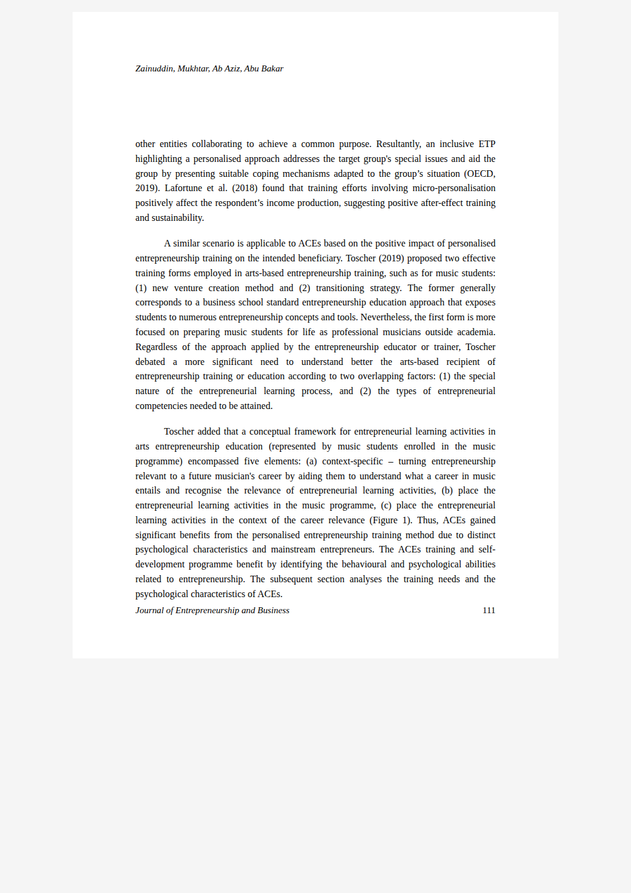Zainuddin, Mukhtar, Ab Aziz, Abu Bakar
other entities collaborating to achieve a common purpose. Resultantly, an inclusive ETP highlighting a personalised approach addresses the target group's special issues and aid the group by presenting suitable coping mechanisms adapted to the group’s situation (OECD, 2019). Lafortune et al. (2018) found that training efforts involving micro-personalisation positively affect the respondent’s income production, suggesting positive after-effect training and sustainability.
A similar scenario is applicable to ACEs based on the positive impact of personalised entrepreneurship training on the intended beneficiary. Toscher (2019) proposed two effective training forms employed in arts-based entrepreneurship training, such as for music students: (1) new venture creation method and (2) transitioning strategy. The former generally corresponds to a business school standard entrepreneurship education approach that exposes students to numerous entrepreneurship concepts and tools. Nevertheless, the first form is more focused on preparing music students for life as professional musicians outside academia. Regardless of the approach applied by the entrepreneurship educator or trainer, Toscher debated a more significant need to understand better the arts-based recipient of entrepreneurship training or education according to two overlapping factors: (1) the special nature of the entrepreneurial learning process, and (2) the types of entrepreneurial competencies needed to be attained.
Toscher added that a conceptual framework for entrepreneurial learning activities in arts entrepreneurship education (represented by music students enrolled in the music programme) encompassed five elements: (a) context-specific – turning entrepreneurship relevant to a future musician's career by aiding them to understand what a career in music entails and recognise the relevance of entrepreneurial learning activities, (b) place the entrepreneurial learning activities in the music programme, (c) place the entrepreneurial learning activities in the context of the career relevance (Figure 1). Thus, ACEs gained significant benefits from the personalised entrepreneurship training method due to distinct psychological characteristics and mainstream entrepreneurs. The ACEs training and self-development programme benefit by identifying the behavioural and psychological abilities related to entrepreneurship. The subsequent section analyses the training needs and the psychological characteristics of ACEs.
Journal of Entrepreneurship and Business 111